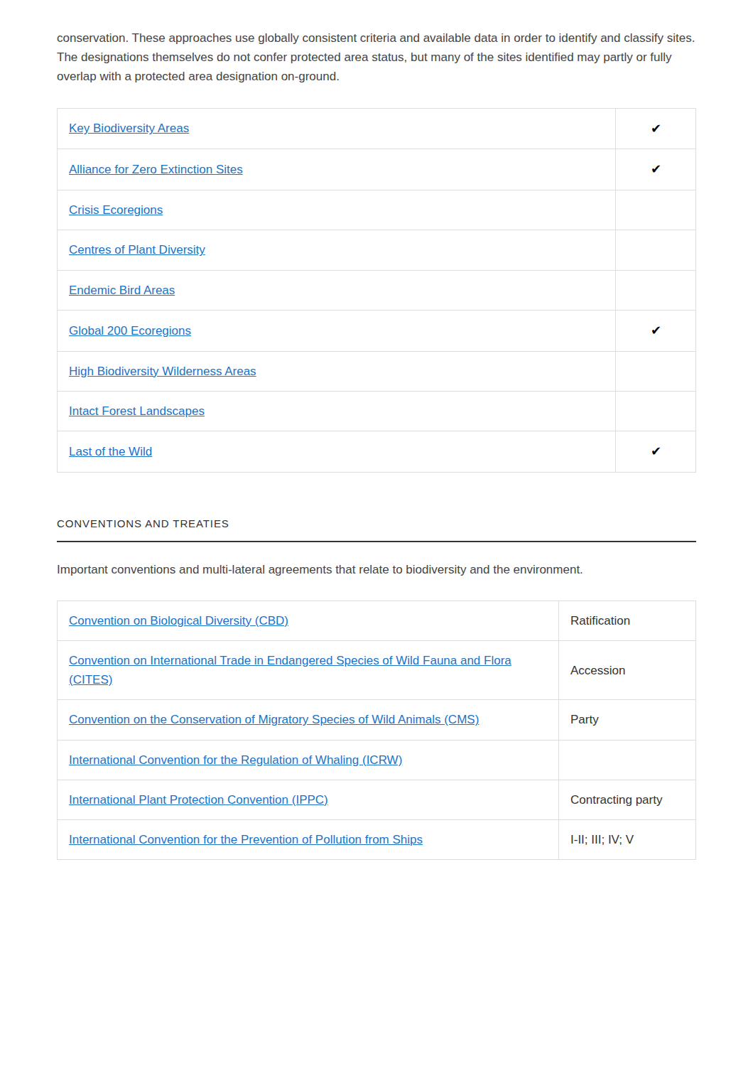conservation. These approaches use globally consistent criteria and available data in order to identify and classify sites. The designations themselves do not confer protected area status, but many of the sites identified may partly or fully overlap with a protected area designation on-ground.
| Key Biodiversity Areas | ✔ |
| Alliance for Zero Extinction Sites | ✔ |
| Crisis Ecoregions | |
| Centres of Plant Diversity | |
| Endemic Bird Areas | |
| Global 200 Ecoregions | ✔ |
| High Biodiversity Wilderness Areas | |
| Intact Forest Landscapes | |
| Last of the Wild | ✔ |
Conventions and Treaties
Important conventions and multi-lateral agreements that relate to biodiversity and the environment.
| Convention on Biological Diversity (CBD) | Ratification |
| Convention on International Trade in Endangered Species of Wild Fauna and Flora (CITES) | Accession |
| Convention on the Conservation of Migratory Species of Wild Animals (CMS) | Party |
| International Convention for the Regulation of Whaling (ICRW) | |
| International Plant Protection Convention (IPPC) | Contracting party |
| International Convention for the Prevention of Pollution from Ships | I-II; III; IV; V |